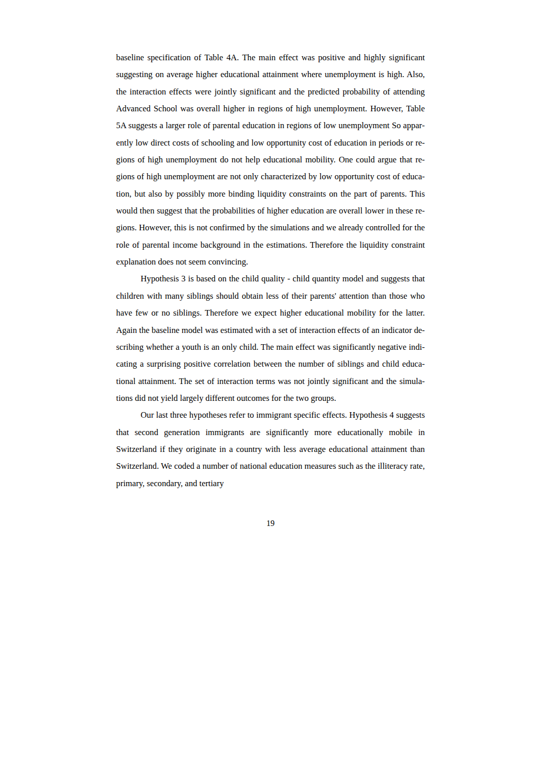baseline specification of Table 4A. The main effect was positive and highly significant suggesting on average higher educational attainment where unemployment is high. Also, the interaction effects were jointly significant and the predicted probability of attending Advanced School was overall higher in regions of high unemployment. However, Table 5A suggests a larger role of parental education in regions of low unemployment So apparently low direct costs of schooling and low opportunity cost of education in periods or regions of high unemployment do not help educational mobility. One could argue that regions of high unemployment are not only characterized by low opportunity cost of education, but also by possibly more binding liquidity constraints on the part of parents. This would then suggest that the probabilities of higher education are overall lower in these regions. However, this is not confirmed by the simulations and we already controlled for the role of parental income background in the estimations. Therefore the liquidity constraint explanation does not seem convincing.
Hypothesis 3 is based on the child quality - child quantity model and suggests that children with many siblings should obtain less of their parents' attention than those who have few or no siblings. Therefore we expect higher educational mobility for the latter. Again the baseline model was estimated with a set of interaction effects of an indicator describing whether a youth is an only child. The main effect was significantly negative indicating a surprising positive correlation between the number of siblings and child educational attainment. The set of interaction terms was not jointly significant and the simulations did not yield largely different outcomes for the two groups.
Our last three hypotheses refer to immigrant specific effects. Hypothesis 4 suggests that second generation immigrants are significantly more educationally mobile in Switzerland if they originate in a country with less average educational attainment than Switzerland. We coded a number of national education measures such as the illiteracy rate, primary, secondary, and tertiary
19